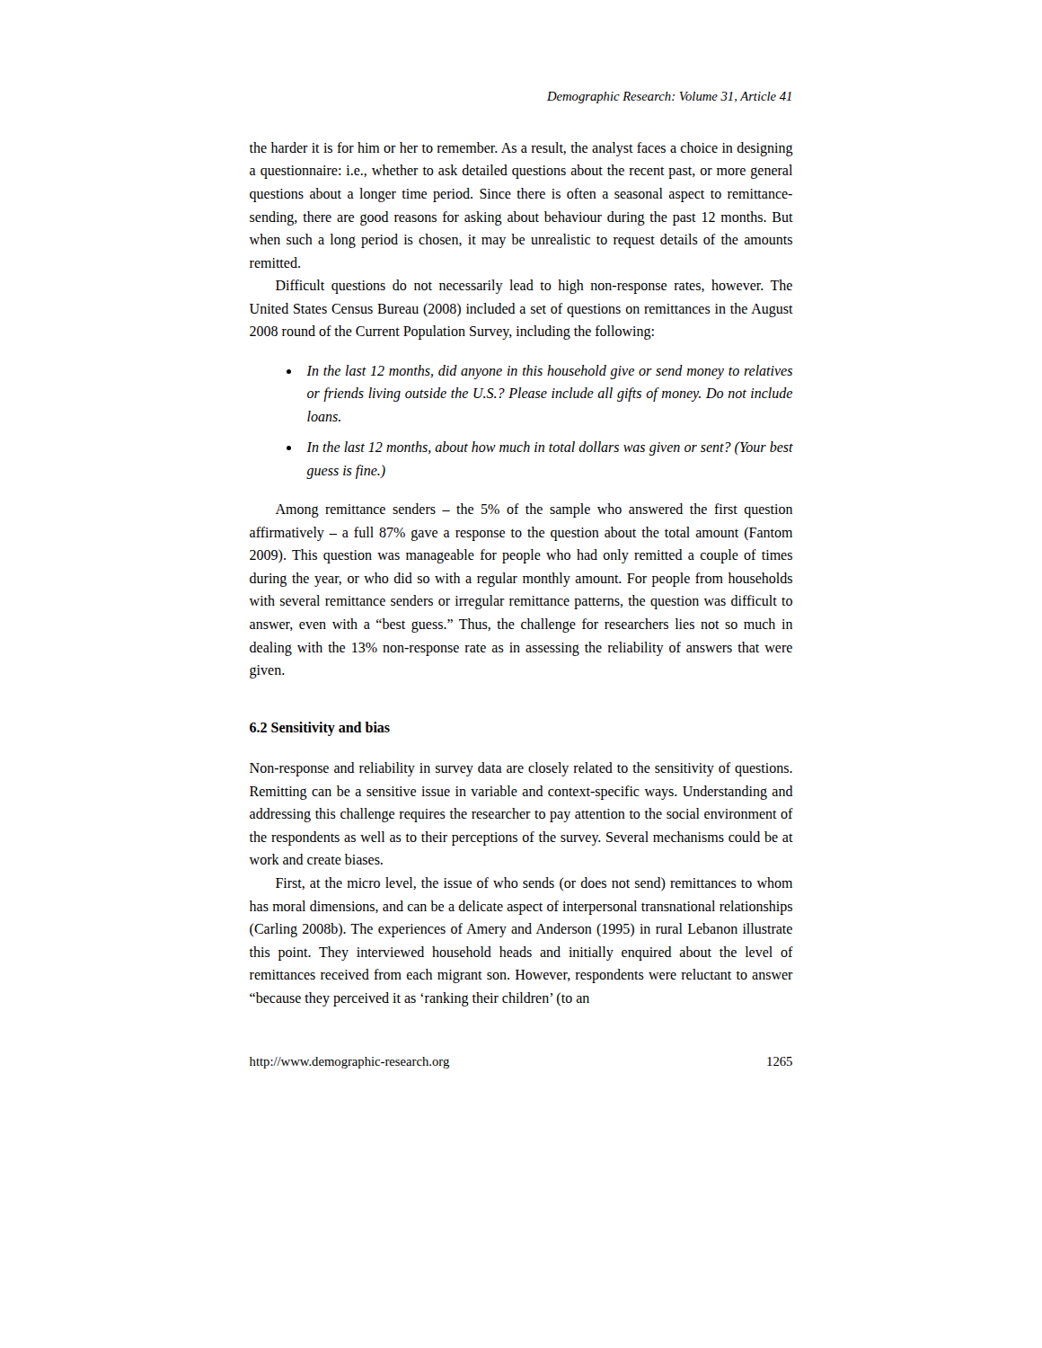Demographic Research: Volume 31, Article 41
the harder it is for him or her to remember. As a result, the analyst faces a choice in designing a questionnaire: i.e., whether to ask detailed questions about the recent past, or more general questions about a longer time period. Since there is often a seasonal aspect to remittance-sending, there are good reasons for asking about behaviour during the past 12 months. But when such a long period is chosen, it may be unrealistic to request details of the amounts remitted.
Difficult questions do not necessarily lead to high non-response rates, however. The United States Census Bureau (2008) included a set of questions on remittances in the August 2008 round of the Current Population Survey, including the following:
In the last 12 months, did anyone in this household give or send money to relatives or friends living outside the U.S.? Please include all gifts of money. Do not include loans.
In the last 12 months, about how much in total dollars was given or sent? (Your best guess is fine.)
Among remittance senders – the 5% of the sample who answered the first question affirmatively – a full 87% gave a response to the question about the total amount (Fantom 2009). This question was manageable for people who had only remitted a couple of times during the year, or who did so with a regular monthly amount. For people from households with several remittance senders or irregular remittance patterns, the question was difficult to answer, even with a “best guess.” Thus, the challenge for researchers lies not so much in dealing with the 13% non-response rate as in assessing the reliability of answers that were given.
6.2 Sensitivity and bias
Non-response and reliability in survey data are closely related to the sensitivity of questions. Remitting can be a sensitive issue in variable and context-specific ways. Understanding and addressing this challenge requires the researcher to pay attention to the social environment of the respondents as well as to their perceptions of the survey. Several mechanisms could be at work and create biases.
First, at the micro level, the issue of who sends (or does not send) remittances to whom has moral dimensions, and can be a delicate aspect of interpersonal transnational relationships (Carling 2008b). The experiences of Amery and Anderson (1995) in rural Lebanon illustrate this point. They interviewed household heads and initially enquired about the level of remittances received from each migrant son. However, respondents were reluctant to answer “because they perceived it as ‘ranking their children’ (to an
http://www.demographic-research.org 1265